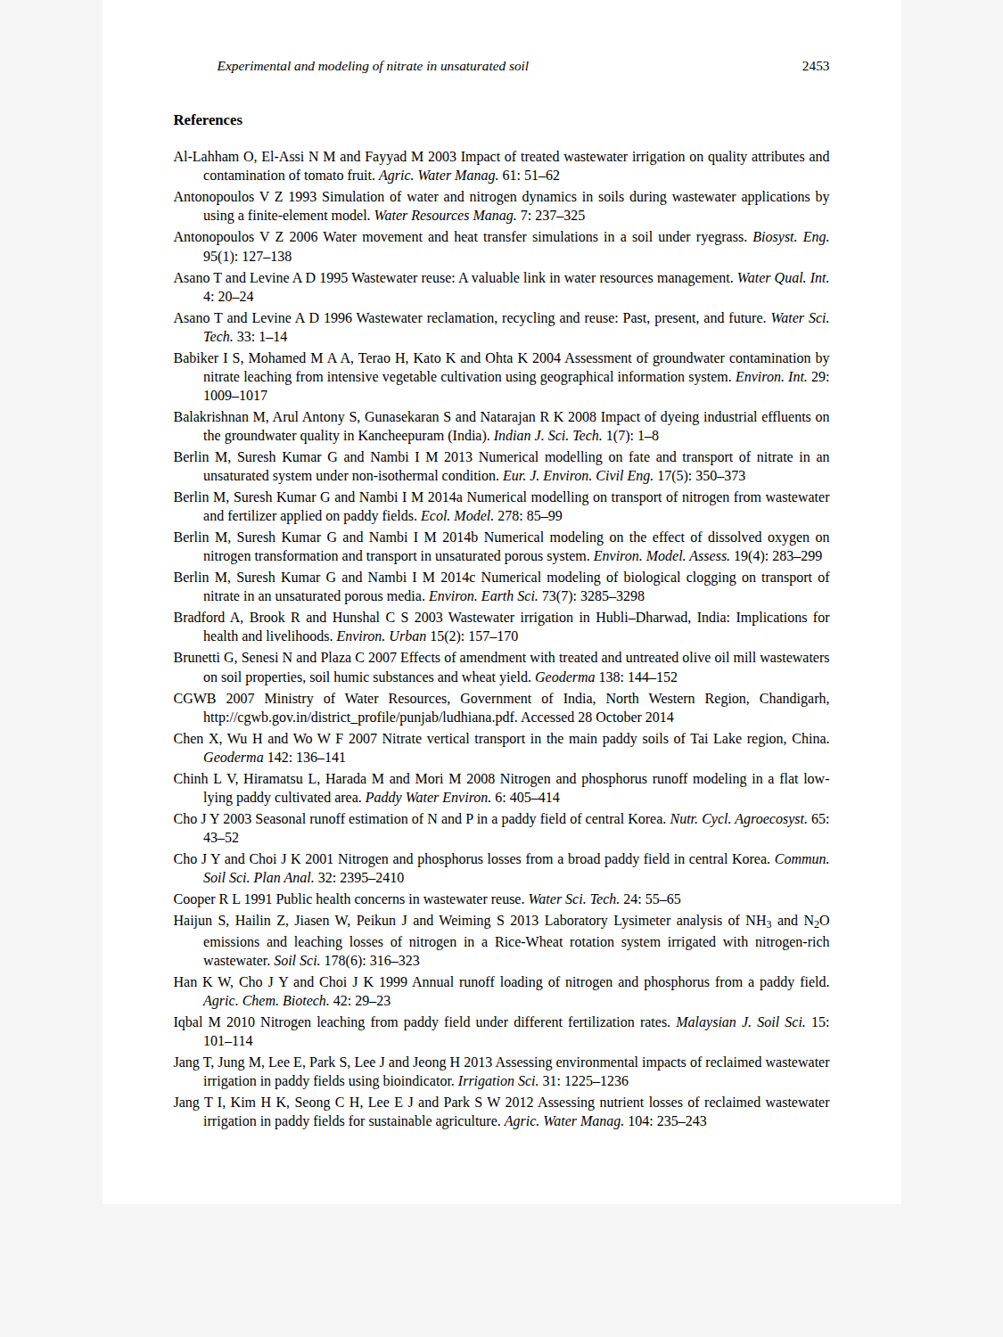Experimental and modeling of nitrate in unsaturated soil 2453
References
Al-Lahham O, El-Assi N M and Fayyad M 2003 Impact of treated wastewater irrigation on quality attributes and contamination of tomato fruit. Agric. Water Manag. 61: 51–62
Antonopoulos V Z 1993 Simulation of water and nitrogen dynamics in soils during wastewater applications by using a finite-element model. Water Resources Manag. 7: 237–325
Antonopoulos V Z 2006 Water movement and heat transfer simulations in a soil under ryegrass. Biosyst. Eng. 95(1): 127–138
Asano T and Levine A D 1995 Wastewater reuse: A valuable link in water resources management. Water Qual. Int. 4: 20–24
Asano T and Levine A D 1996 Wastewater reclamation, recycling and reuse: Past, present, and future. Water Sci. Tech. 33: 1–14
Babiker I S, Mohamed M A A, Terao H, Kato K and Ohta K 2004 Assessment of groundwater contamination by nitrate leaching from intensive vegetable cultivation using geographical information system. Environ. Int. 29: 1009–1017
Balakrishnan M, Arul Antony S, Gunasekaran S and Natarajan R K 2008 Impact of dyeing industrial effluents on the groundwater quality in Kancheepuram (India). Indian J. Sci. Tech. 1(7): 1–8
Berlin M, Suresh Kumar G and Nambi I M 2013 Numerical modelling on fate and transport of nitrate in an unsaturated system under non-isothermal condition. Eur. J. Environ. Civil Eng. 17(5): 350–373
Berlin M, Suresh Kumar G and Nambi I M 2014a Numerical modelling on transport of nitrogen from wastewater and fertilizer applied on paddy fields. Ecol. Model. 278: 85–99
Berlin M, Suresh Kumar G and Nambi I M 2014b Numerical modeling on the effect of dissolved oxygen on nitrogen transformation and transport in unsaturated porous system. Environ. Model. Assess. 19(4): 283–299
Berlin M, Suresh Kumar G and Nambi I M 2014c Numerical modeling of biological clogging on transport of nitrate in an unsaturated porous media. Environ. Earth Sci. 73(7): 3285–3298
Bradford A, Brook R and Hunshal C S 2003 Wastewater irrigation in Hubli–Dharwad, India: Implications for health and livelihoods. Environ. Urban 15(2): 157–170
Brunetti G, Senesi N and Plaza C 2007 Effects of amendment with treated and untreated olive oil mill wastewaters on soil properties, soil humic substances and wheat yield. Geoderma 138: 144–152
CGWB 2007 Ministry of Water Resources, Government of India, North Western Region, Chandigarh, http://cgwb.gov.in/district_profile/punjab/ludhiana.pdf. Accessed 28 October 2014
Chen X, Wu H and Wo W F 2007 Nitrate vertical transport in the main paddy soils of Tai Lake region, China. Geoderma 142: 136–141
Chinh L V, Hiramatsu L, Harada M and Mori M 2008 Nitrogen and phosphorus runoff modeling in a flat low-lying paddy cultivated area. Paddy Water Environ. 6: 405–414
Cho J Y 2003 Seasonal runoff estimation of N and P in a paddy field of central Korea. Nutr. Cycl. Agroecosyst. 65: 43–52
Cho J Y and Choi J K 2001 Nitrogen and phosphorus losses from a broad paddy field in central Korea. Commun. Soil Sci. Plan Anal. 32: 2395–2410
Cooper R L 1991 Public health concerns in wastewater reuse. Water Sci. Tech. 24: 55–65
Haijun S, Hailin Z, Jiasen W, Peikun J and Weiming S 2013 Laboratory Lysimeter analysis of NH3 and N2O emissions and leaching losses of nitrogen in a Rice-Wheat rotation system irrigated with nitrogen-rich wastewater. Soil Sci. 178(6): 316–323
Han K W, Cho J Y and Choi J K 1999 Annual runoff loading of nitrogen and phosphorus from a paddy field. Agric. Chem. Biotech. 42: 29–23
Iqbal M 2010 Nitrogen leaching from paddy field under different fertilization rates. Malaysian J. Soil Sci. 15: 101–114
Jang T, Jung M, Lee E, Park S, Lee J and Jeong H 2013 Assessing environmental impacts of reclaimed wastewater irrigation in paddy fields using bioindicator. Irrigation Sci. 31: 1225–1236
Jang T I, Kim H K, Seong C H, Lee E J and Park S W 2012 Assessing nutrient losses of reclaimed wastewater irrigation in paddy fields for sustainable agriculture. Agric. Water Manag. 104: 235–243